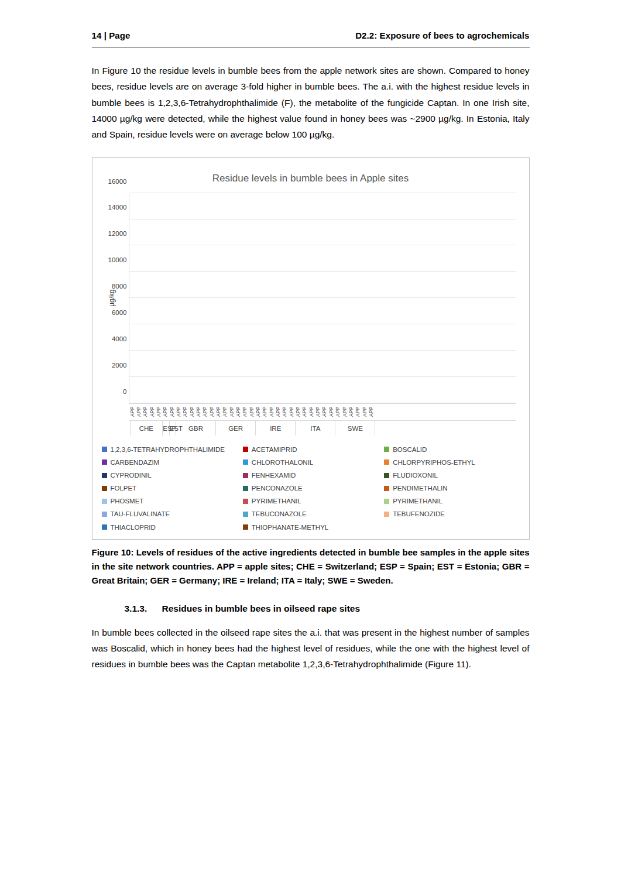14 | Page
D2.2: Exposure of bees to agrochemicals
In Figure 10 the residue levels in bumble bees from the apple network sites are shown. Compared to honey bees, residue levels are on average 3-fold higher in bumble bees. The a.i. with the highest residue levels in bumble bees is 1,2,3,6-Tetrahydrophthalimide (F), the metabolite of the fungicide Captan. In one Irish site, 14000 µg/kg were detected, while the highest value found in honey bees was ~2900 µg/kg. In Estonia, Italy and Spain, residue levels were on average below 100 µg/kg.
Residue levels in bumble bees in Apple sites
µg/kg
0
2000
4000
6000
8000
10000
12000
14000
16000
APP
APP
APP
APP
APP
APP
APP
APP
APP
APP
APP
APP
APP
APP
APP
APP
APP
APP
APP
APP
APP
APP
APP
APP
APP
APP
APP
APP
APP
APP
APP
APP
APP
APP
APP
APP
APP
CHE
ESP
EST
GBR
GER
IRE
ITA
SWE
1,2,3,6-TETRAHYDROPHTHALIMIDE
ACETAMIPRID
BOSCALID
CARBENDAZIM
CHLOROTHALONIL
CHLORPYRIPHOS-ETHYL
CYPRODINIL
FENHEXAMID
FLUDIOXONIL
FOLPET
PENCONAZOLE
PENDIMETHALIN
PHOSMET
PYRIMETHANIL
PYRIMETHANIL
TAU-FLUVALINATE
TEBUCONAZOLE
TEBUFENOZIDE
THIACLOPRID
THIOPHANATE-METHYL
Figure 10: Levels of residues of the active ingredients detected in bumble bee samples in the apple sites in the site network countries. APP = apple sites; CHE = Switzerland; ESP = Spain; EST = Estonia; GBR = Great Britain; GER = Germany; IRE = Ireland; ITA = Italy; SWE = Sweden.
3.1.3. Residues in bumble bees in oilseed rape sites
In bumble bees collected in the oilseed rape sites the a.i. that was present in the highest number of samples was Boscalid, which in honey bees had the highest level of residues, while the one with the highest level of residues in bumble bees was the Captan metabolite 1,2,3,6-Tetrahydrophthalimide (Figure 11).